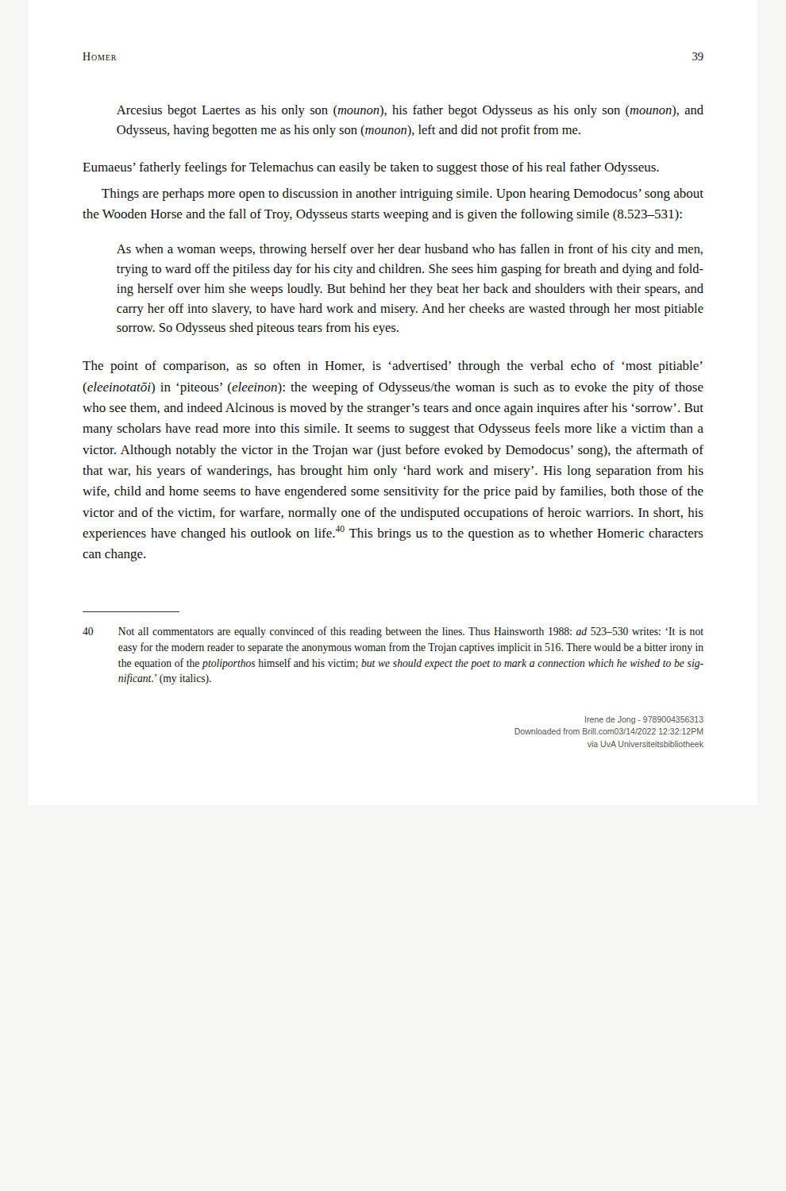Homer 39
Arcesius begot Laertes as his only son (mounon), his father begot Odysseus as his only son (mounon), and Odysseus, having begotten me as his only son (mounon), left and did not profit from me.
Eumaeus’ fatherly feelings for Telemachus can easily be taken to suggest those of his real father Odysseus.
Things are perhaps more open to discussion in another intriguing simile. Upon hearing Demodocus’ song about the Wooden Horse and the fall of Troy, Odysseus starts weeping and is given the following simile (8.523–531):
As when a woman weeps, throwing herself over her dear husband who has fallen in front of his city and men, trying to ward off the pitiless day for his city and children. She sees him gasping for breath and dying and folding herself over him she weeps loudly. But behind her they beat her back and shoulders with their spears, and carry her off into slavery, to have hard work and misery. And her cheeks are wasted through her most pitiable sorrow. So Odysseus shed piteous tears from his eyes.
The point of comparison, as so often in Homer, is ‘advertised’ through the verbal echo of ‘most pitiable’ (eleeinotatōi) in ‘piteous’ (eleeinon): the weeping of Odysseus/the woman is such as to evoke the pity of those who see them, and indeed Alcinous is moved by the stranger’s tears and once again inquires after his ‘sorrow’. But many scholars have read more into this simile. It seems to suggest that Odysseus feels more like a victim than a victor. Although notably the victor in the Trojan war (just before evoked by Demodocus’ song), the aftermath of that war, his years of wanderings, has brought him only ‘hard work and misery’. His long separation from his wife, child and home seems to have engendered some sensitivity for the price paid by families, both those of the victor and of the victim, for warfare, normally one of the undisputed occupations of heroic warriors. In short, his experiences have changed his outlook on life.40 This brings us to the question as to whether Homeric characters can change.
40 Not all commentators are equally convinced of this reading between the lines. Thus Hainsworth 1988: ad 523–530 writes: ‘It is not easy for the modern reader to separate the anonymous woman from the Trojan captives implicit in 516. There would be a bitter irony in the equation of the ptoliporthos himself and his victim; but we should expect the poet to mark a connection which he wished to be significant.’ (my italics).
Irene de Jong - 9789004356313
Downloaded from Brill.com03/14/2022 12:32:12PM
via UvA Universiteitsbibliotheek